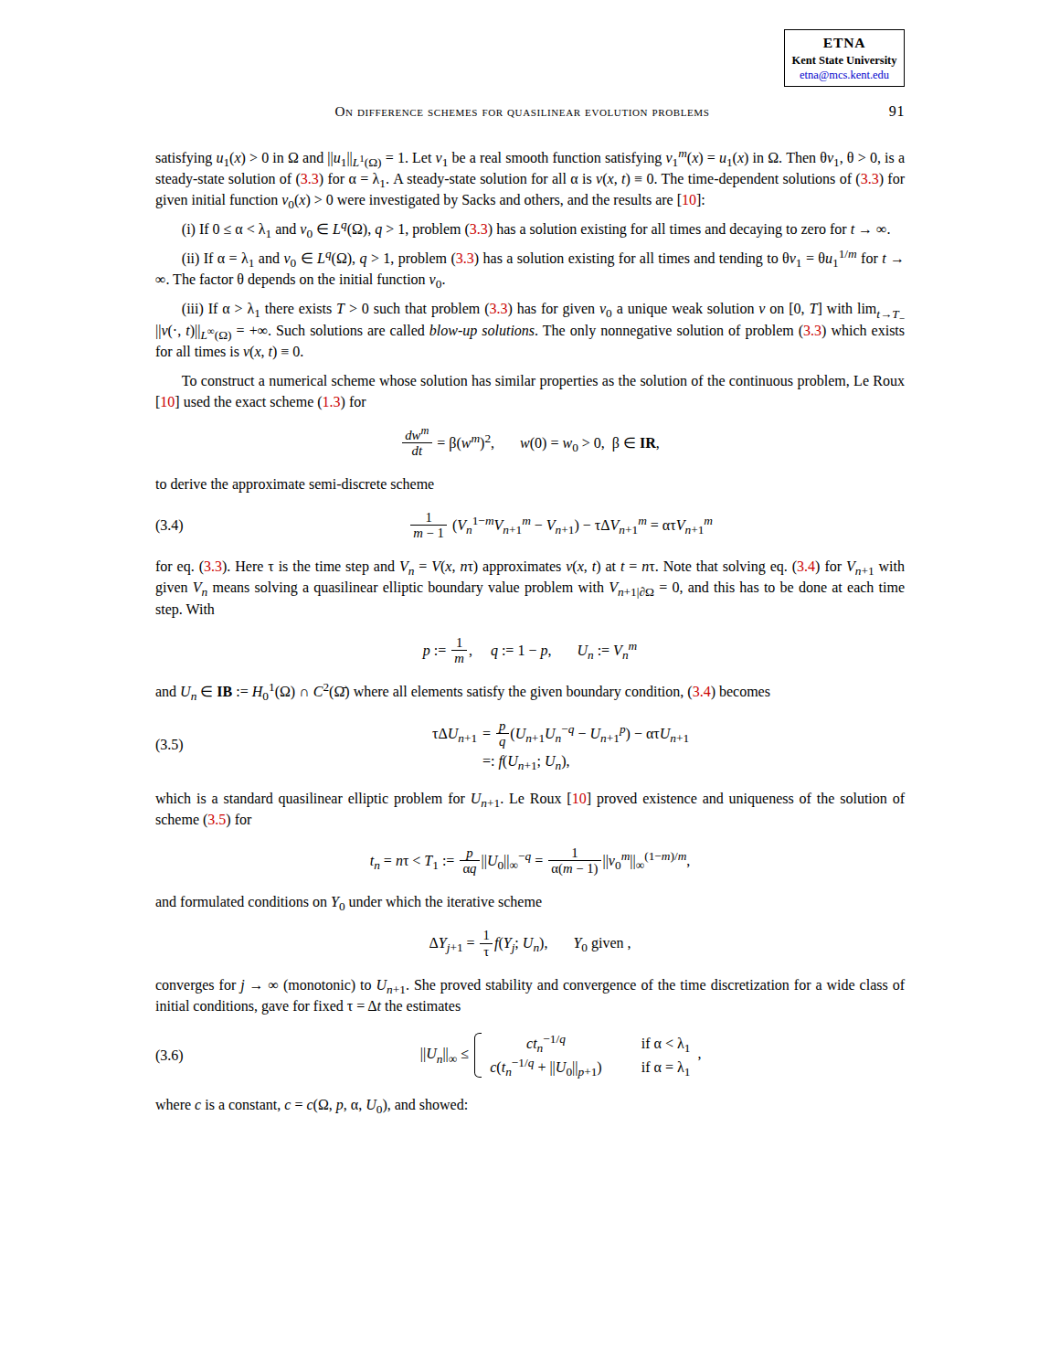ETNA
Kent State University
etna@mcs.kent.edu
On difference schemes for quasilinear evolution problems 91
satisfying u1(x) > 0 in Ω and ||u1||L1(Ω) = 1. Let v1 be a real smooth function satisfying v1m(x) = u1(x) in Ω. Then θv1, θ > 0, is a steady-state solution of (3.3) for α = λ1. A steady-state solution for all α is v(x, t) ≡ 0. The time-dependent solutions of (3.3) for given initial function v0(x) > 0 were investigated by Sacks and others, and the results are [10]:
(i) If 0 ≤ α < λ1 and v0 ∈ Lq(Ω), q > 1, problem (3.3) has a solution existing for all times and decaying to zero for t → ∞.
(ii) If α = λ1 and v0 ∈ Lq(Ω), q > 1, problem (3.3) has a solution existing for all times and tending to θv1 = θu11/m for t → ∞. The factor θ depends on the initial function v0.
(iii) If α > λ1 there exists T > 0 such that problem (3.3) has for given v0 a unique weak solution v on [0, T] with limt→T− ||v(·, t)||L∞(Ω) = +∞. Such solutions are called blow-up solutions. The only nonnegative solution of problem (3.3) which exists for all times is v(x, t) ≡ 0.
To construct a numerical scheme whose solution has similar properties as the solution of the continuous problem, Le Roux [10] used the exact scheme (1.3) for
dwm dt = β(wm)2, w(0) = w0 > 0, β ∈ IR,
to derive the approximate semi-discrete scheme
(3.4) 1 m − 1 (Vn1−mVn+1m − Vn+1) − τΔVn+1m = ατVn+1m
for eq. (3.3). Here τ is the time step and Vn = V(x, nτ) approximates v(x, t) at t = nτ. Note that solving eq. (3.4) for Vn+1 with given Vn means solving a quasilinear elliptic boundary value problem with Vn+1|∂Ω = 0, and this has to be done at each time step. With
p := 1 m, q := 1 − p, Un := Vnm
and Un ∈ IB := H01(Ω) ∩ C2(Ω̄) where all elements satisfy the given boundary condition, (3.4) becomes
(3.5)
| τΔ U n +1 | = p q ( U n +1 U n − q − U n +1 p ) − ατ U n +1 |
| | =: f ( U n +1 ; U n ), |
which is a standard quasilinear elliptic problem for Un+1. Le Roux [10] proved existence and uniqueness of the solution of scheme (3.5) for
tn = nτ < T1 := pαq||U0||∞−q = 1 α(m − 1)||v0m||∞(1−m)/m,
and formulated conditions on Y0 under which the iterative scheme
ΔYj+1 = 1 τ f(Yj; Un), Y0 given ,
converges for j → ∞ (monotonic) to Un+1. She proved stability and convergence of the time discretization for a wide class of initial conditions, gave for fixed τ = Δt the estimates
(3.6) ||Un||∞ ≤
| ct n −1/ q | if α < λ 1 |
| c ( t n −1/ q + // U 0 // p +1 ) | if α = λ 1 |
,
where c is a constant, c = c(Ω, p, α, U0), and showed: